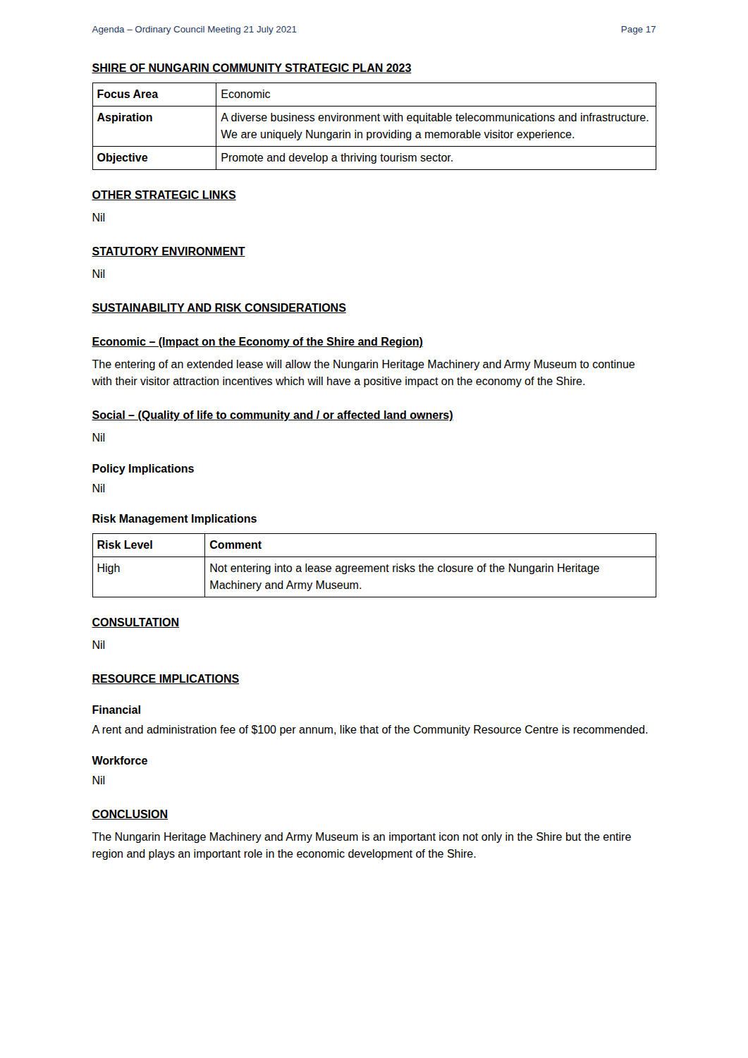Agenda – Ordinary Council Meeting 21 July 2021 Page 17
SHIRE OF NUNGARIN COMMUNITY STRATEGIC PLAN 2023
| Focus Area | Economic |
| Aspiration | A diverse business environment with equitable telecommunications and infrastructure. We are uniquely Nungarin in providing a memorable visitor experience. |
| Objective | Promote and develop a thriving tourism sector. |
OTHER STRATEGIC LINKS
Nil
STATUTORY ENVIRONMENT
Nil
SUSTAINABILITY AND RISK CONSIDERATIONS
Economic – (Impact on the Economy of the Shire and Region)
The entering of an extended lease will allow the Nungarin Heritage Machinery and Army Museum to continue with their visitor attraction incentives which will have a positive impact on the economy of the Shire.
Social – (Quality of life to community and / or affected land owners)
Nil
Policy Implications
Nil
Risk Management Implications
| Risk Level | Comment |
| --- | --- |
| High | Not entering into a lease agreement risks the closure of the Nungarin Heritage Machinery and Army Museum. |
CONSULTATION
Nil
RESOURCE IMPLICATIONS
Financial
A rent and administration fee of $100 per annum, like that of the Community Resource Centre is recommended.
Workforce
Nil
CONCLUSION
The Nungarin Heritage Machinery and Army Museum is an important icon not only in the Shire but the entire region and plays an important role in the economic development of the Shire.